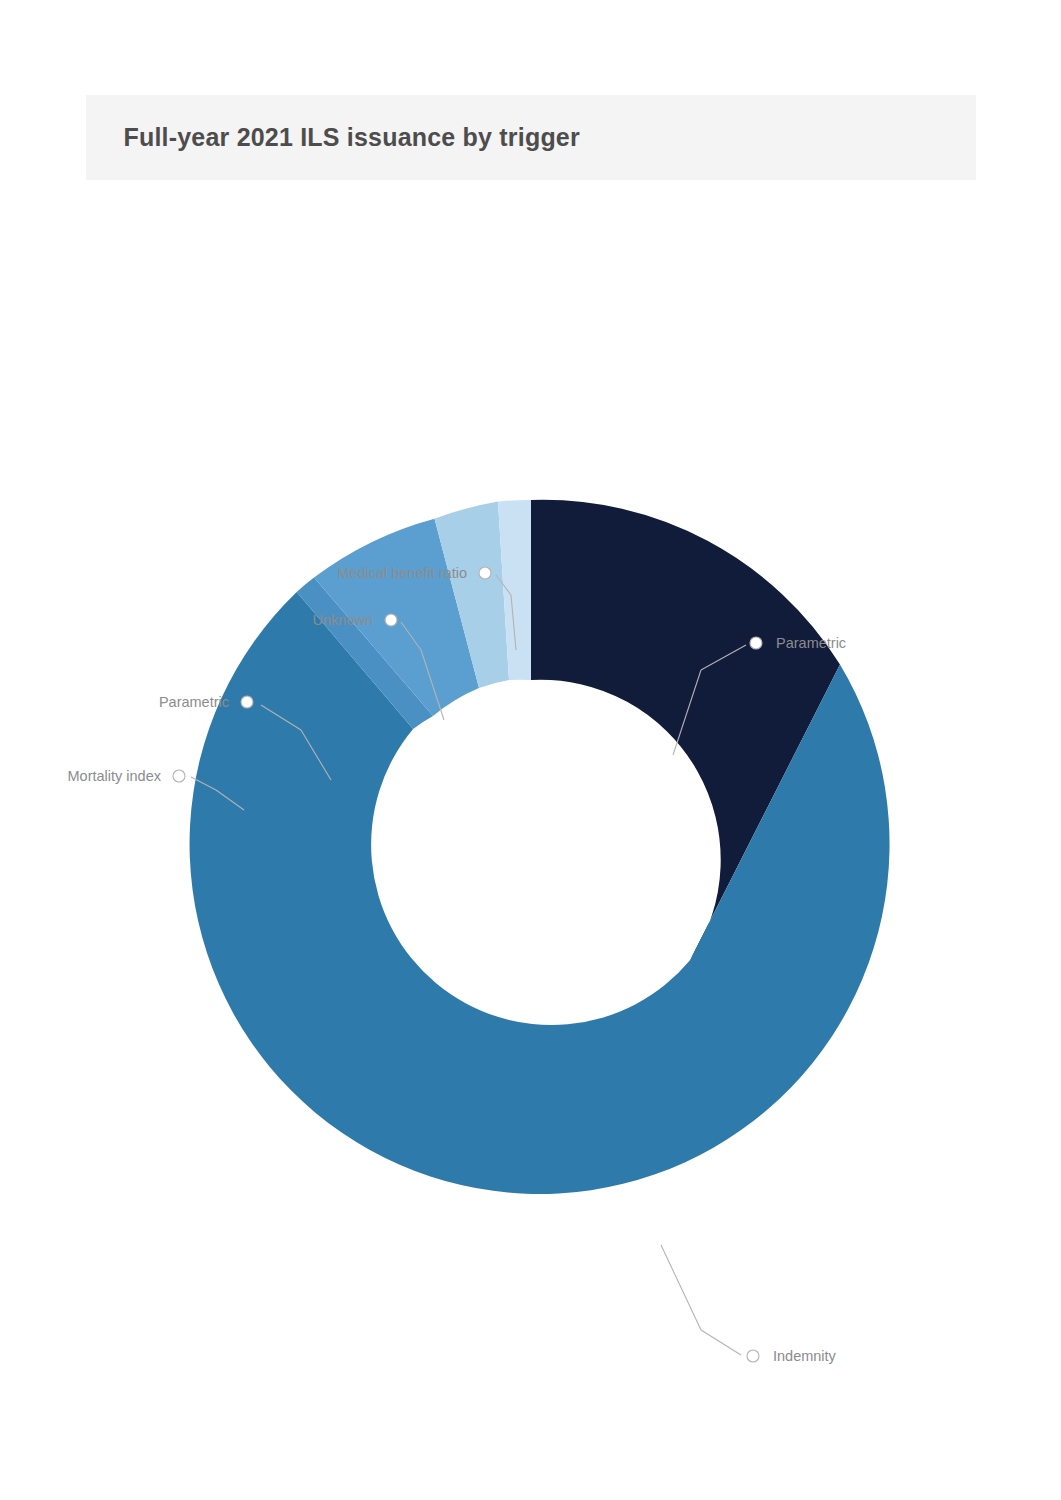Full-year 2021 ILS issuance by trigger
Full-year 2021 ILS issuance by trigger Donut chart with segments: Parametric (dark navy), Indemnity (medium blue, largest), Mortality index (thin sliver), Parametric (mid blue), Unknown (light blue), Medical benefit ratio (pale blue). Parametric Indemnity Mortality index Parametric Unknown Medical benefit ratio